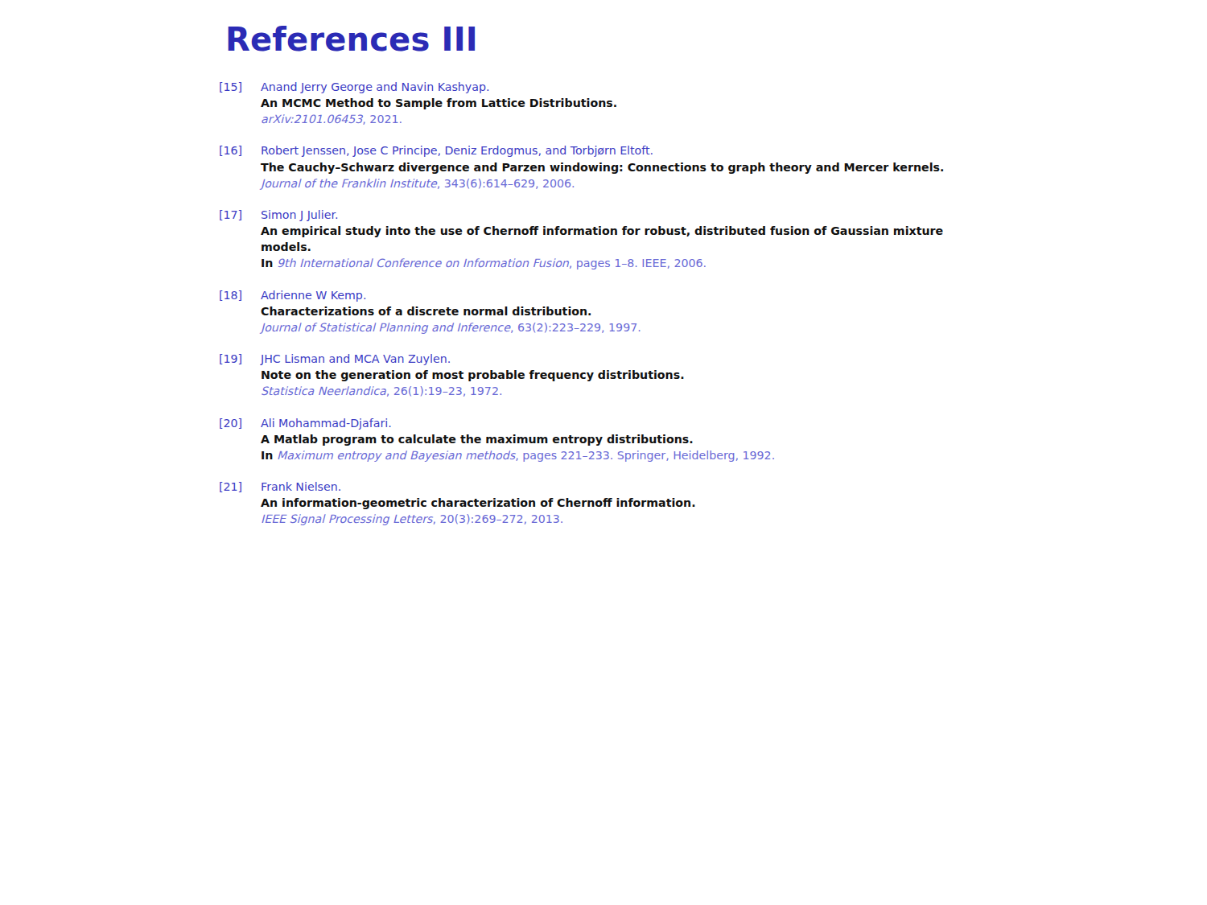References III
[15]
Anand Jerry George and Navin Kashyap.
An MCMC Method to Sample from Lattice Distributions.
arXiv:2101.06453, 2021.
[16]
Robert Jenssen, Jose C Principe, Deniz Erdogmus, and Torbjørn Eltoft.
The Cauchy–Schwarz divergence and Parzen windowing: Connections to graph theory and Mercer kernels.
Journal of the Franklin Institute, 343(6):614–629, 2006.
[17]
Simon J Julier.
An empirical study into the use of Chernoff information for robust, distributed fusion of Gaussian mixture models.
In 9th International Conference on Information Fusion, pages 1–8. IEEE, 2006.
[18]
Adrienne W Kemp.
Characterizations of a discrete normal distribution.
Journal of Statistical Planning and Inference, 63(2):223–229, 1997.
[19]
JHC Lisman and MCA Van Zuylen.
Note on the generation of most probable frequency distributions.
Statistica Neerlandica, 26(1):19–23, 1972.
[20]
Ali Mohammad-Djafari.
A Matlab program to calculate the maximum entropy distributions.
In Maximum entropy and Bayesian methods, pages 221–233. Springer, Heidelberg, 1992.
[21]
Frank Nielsen.
An information-geometric characterization of Chernoff information.
IEEE Signal Processing Letters, 20(3):269–272, 2013.